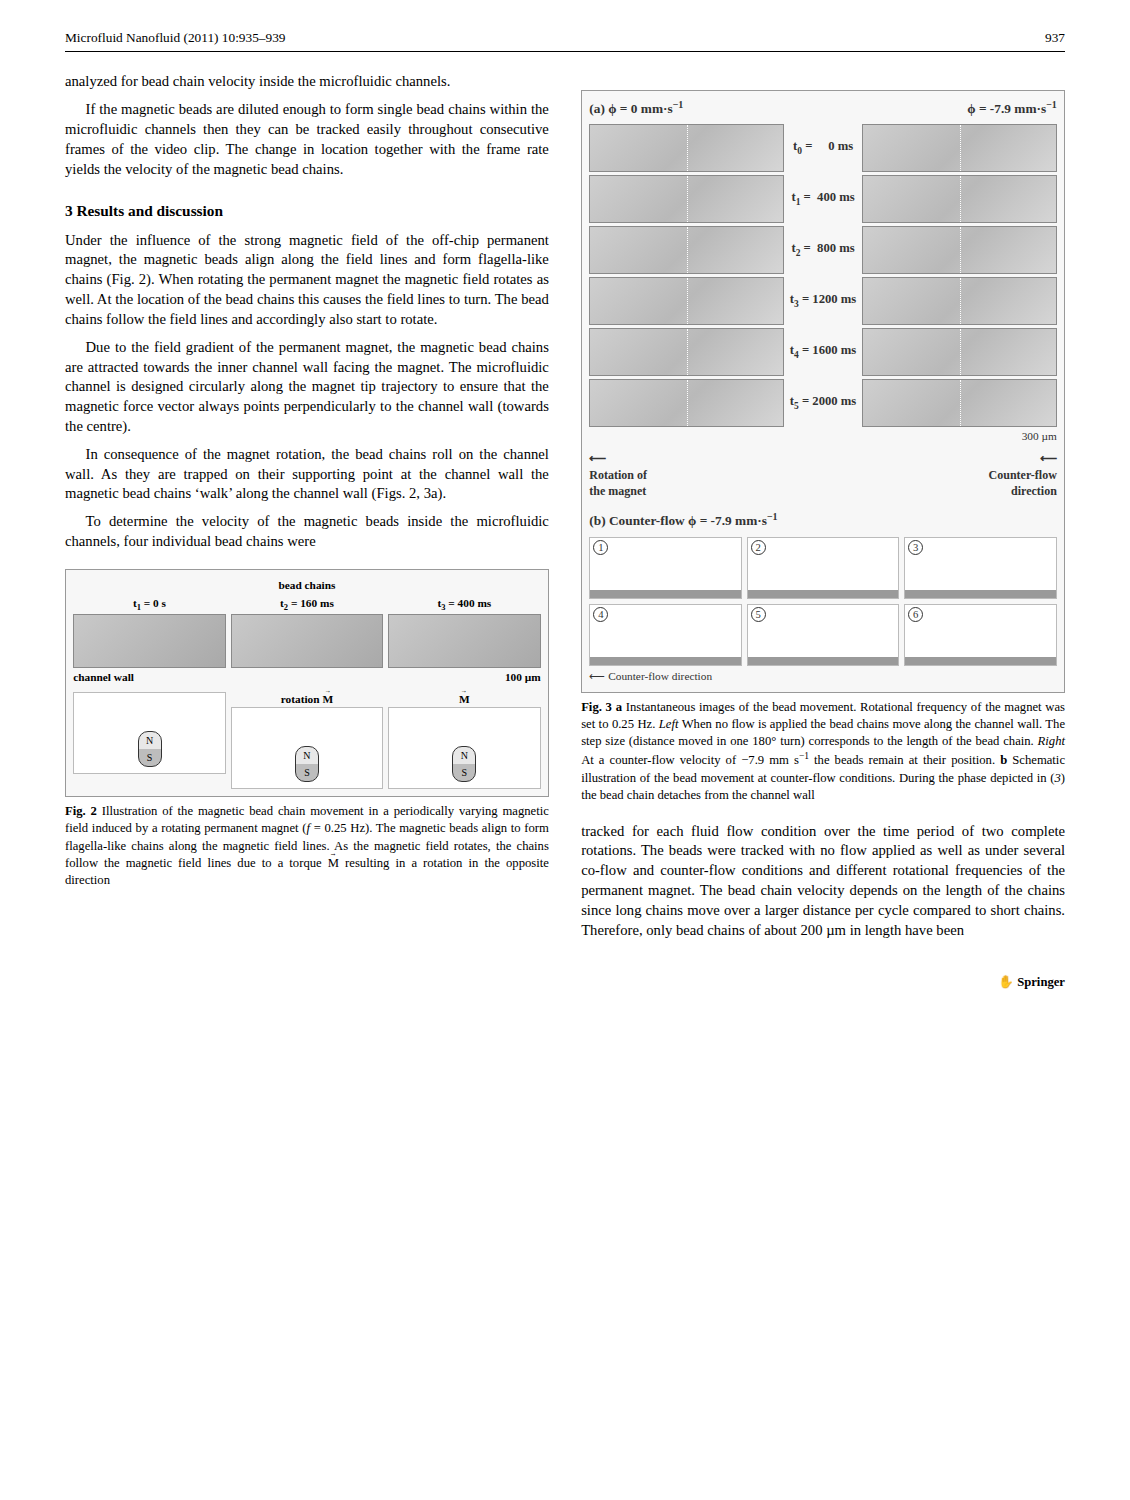Microfluid Nanofluid (2011) 10:935–939 937
analyzed for bead chain velocity inside the microfluidic channels.
If the magnetic beads are diluted enough to form single bead chains within the microfluidic channels then they can be tracked easily throughout consecutive frames of the video clip. The change in location together with the frame rate yields the velocity of the magnetic bead chains.
3 Results and discussion
Under the influence of the strong magnetic field of the off-chip permanent magnet, the magnetic beads align along the field lines and form flagella-like chains (Fig. 2). When rotating the permanent magnet the magnetic field rotates as well. At the location of the bead chains this causes the field lines to turn. The bead chains follow the field lines and accordingly also start to rotate.
Due to the field gradient of the permanent magnet, the magnetic bead chains are attracted towards the inner channel wall facing the magnet. The microfluidic channel is designed circularly along the magnet tip trajectory to ensure that the magnetic force vector always points perpendicularly to the channel wall (towards the centre).
In consequence of the magnet rotation, the bead chains roll on the channel wall. As they are trapped on their supporting point at the channel wall the magnetic bead chains ‘walk’ along the channel wall (Figs. 2, 3a).
To determine the velocity of the magnetic beads inside the microfluidic channels, four individual bead chains were
bead chains
t1 = 0 s
t2 = 160 ms
t3 = 400 ms
channel wall 100 µm
NS
rotation M
NS
M
NS
Fig. 2 Illustration of the magnetic bead chain movement in a periodically varying magnetic field induced by a rotating permanent magnet (f = 0.25 Hz). The magnetic beads align to form flagella-like chains along the magnetic field lines. As the magnetic field rotates, the chains follow the magnetic field lines due to a torque M resulting in a rotation in the opposite direction
(a) ϕ = 0 mm·s−1 ϕ = -7.9 mm·s−1
t0 = 0 ms
t1 = 400 ms
t2 = 800 ms
t3 = 1200 ms
t4 = 1600 ms
t5 = 2000 ms
300 µm
⟵
Rotation of
the magnet ⟵
Counter-flow
direction
(b) Counter-flow ϕ = -7.9 mm·s−1
1
2
3
4
5
6
⟵ Counter-flow direction
Fig. 3 a Instantaneous images of the bead movement. Rotational frequency of the magnet was set to 0.25 Hz. Left When no flow is applied the bead chains move along the channel wall. The step size (distance moved in one 180° turn) corresponds to the length of the bead chain. Right At a counter-flow velocity of −7.9 mm s−1 the beads remain at their position. b Schematic illustration of the bead movement at counter-flow conditions. During the phase depicted in (3) the bead chain detaches from the channel wall
tracked for each fluid flow condition over the time period of two complete rotations. The beads were tracked with no flow applied as well as under several co-flow and counter-flow conditions and different rotational frequencies of the permanent magnet. The bead chain velocity depends on the length of the chains since long chains move over a larger distance per cycle compared to short chains. Therefore, only bead chains of about 200 µm in length have been
✋ Springer